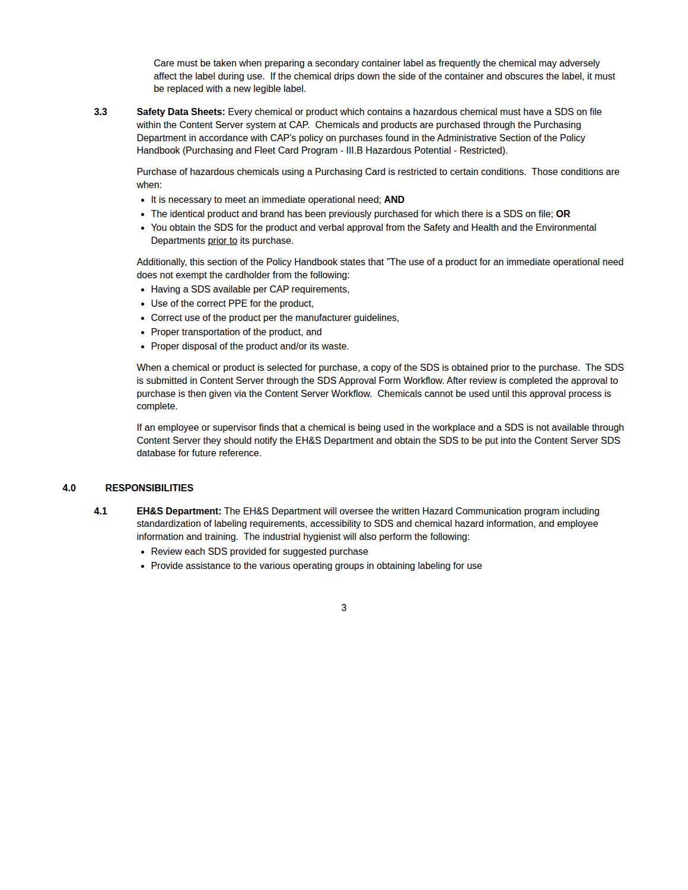Care must be taken when preparing a secondary container label as frequently the chemical may adversely affect the label during use. If the chemical drips down the side of the container and obscures the label, it must be replaced with a new legible label.
3.3
Safety Data Sheets: Every chemical or product which contains a hazardous chemical must have a SDS on file within the Content Server system at CAP. Chemicals and products are purchased through the Purchasing Department in accordance with CAP's policy on purchases found in the Administrative Section of the Policy Handbook (Purchasing and Fleet Card Program - III.B Hazardous Potential - Restricted).
Purchase of hazardous chemicals using a Purchasing Card is restricted to certain conditions. Those conditions are when:
It is necessary to meet an immediate operational need; AND
The identical product and brand has been previously purchased for which there is a SDS on file; OR
You obtain the SDS for the product and verbal approval from the Safety and Health and the Environmental Departments prior to its purchase.
Additionally, this section of the Policy Handbook states that "The use of a product for an immediate operational need does not exempt the cardholder from the following:
Having a SDS available per CAP requirements,
Use of the correct PPE for the product,
Correct use of the product per the manufacturer guidelines,
Proper transportation of the product, and
Proper disposal of the product and/or its waste.
When a chemical or product is selected for purchase, a copy of the SDS is obtained prior to the purchase. The SDS is submitted in Content Server through the SDS Approval Form Workflow. After review is completed the approval to purchase is then given via the Content Server Workflow. Chemicals cannot be used until this approval process is complete.
If an employee or supervisor finds that a chemical is being used in the workplace and a SDS is not available through Content Server they should notify the EH&S Department and obtain the SDS to be put into the Content Server SDS database for future reference.
4.0
RESPONSIBILITIES
4.1
EH&S Department: The EH&S Department will oversee the written Hazard Communication program including standardization of labeling requirements, accessibility to SDS and chemical hazard information, and employee information and training. The industrial hygienist will also perform the following:
Review each SDS provided for suggested purchase
Provide assistance to the various operating groups in obtaining labeling for use
3